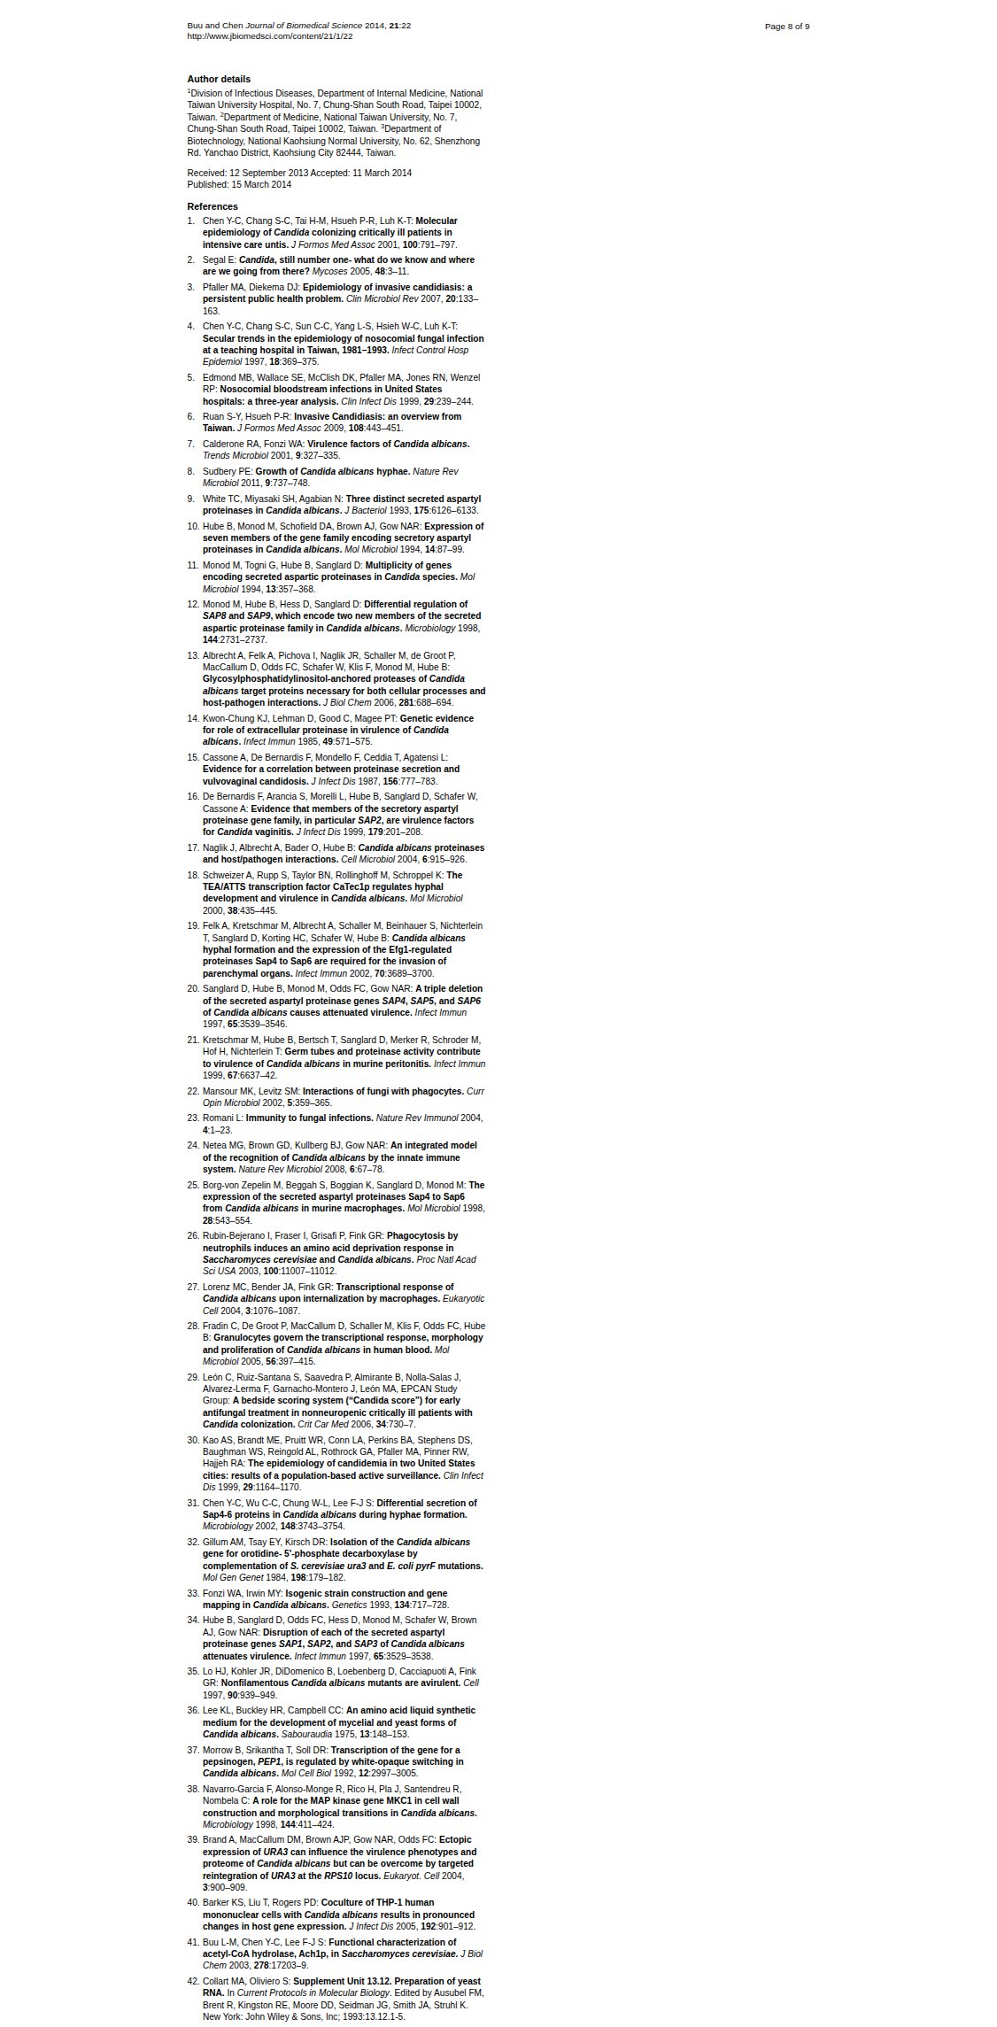Buu and Chen Journal of Biomedical Science 2014, 21:22
http://www.jbiomedsci.com/content/21/1/22
Page 8 of 9
Author details
1Division of Infectious Diseases, Department of Internal Medicine, National Taiwan University Hospital, No. 7, Chung-Shan South Road, Taipei 10002, Taiwan. 2Department of Medicine, National Taiwan University, No. 7, Chung-Shan South Road, Taipei 10002, Taiwan. 3Department of Biotechnology, National Kaohsiung Normal University, No. 62, Shenzhong Rd. Yanchao District, Kaohsiung City 82444, Taiwan.
Received: 12 September 2013 Accepted: 11 March 2014
Published: 15 March 2014
References
Chen Y-C, Chang S-C, Tai H-M, Hsueh P-R, Luh K-T: Molecular epidemiology of Candida colonizing critically ill patients in intensive care untis. J Formos Med Assoc 2001, 100:791–797.
Segal E: Candida, still number one- what do we know and where are we going from there? Mycoses 2005, 48:3–11.
Pfaller MA, Diekema DJ: Epidemiology of invasive candidiasis: a persistent public health problem. Clin Microbiol Rev 2007, 20:133–163.
Chen Y-C, Chang S-C, Sun C-C, Yang L-S, Hsieh W-C, Luh K-T: Secular trends in the epidemiology of nosocomial fungal infection at a teaching hospital in Taiwan, 1981–1993. Infect Control Hosp Epidemiol 1997, 18:369–375.
Edmond MB, Wallace SE, McClish DK, Pfaller MA, Jones RN, Wenzel RP: Nosocomial bloodstream infections in United States hospitals: a three-year analysis. Clin Infect Dis 1999, 29:239–244.
Ruan S-Y, Hsueh P-R: Invasive Candidiasis: an overview from Taiwan. J Formos Med Assoc 2009, 108:443–451.
Calderone RA, Fonzi WA: Virulence factors of Candida albicans. Trends Microbiol 2001, 9:327–335.
Sudbery PE: Growth of Candida albicans hyphae. Nature Rev Microbiol 2011, 9:737–748.
White TC, Miyasaki SH, Agabian N: Three distinct secreted aspartyl proteinases in Candida albicans. J Bacteriol 1993, 175:6126–6133.
Hube B, Monod M, Schofield DA, Brown AJ, Gow NAR: Expression of seven members of the gene family encoding secretory aspartyl proteinases in Candida albicans. Mol Microbiol 1994, 14:87–99.
Monod M, Togni G, Hube B, Sanglard D: Multiplicity of genes encoding secreted aspartic proteinases in Candida species. Mol Microbiol 1994, 13:357–368.
Monod M, Hube B, Hess D, Sanglard D: Differential regulation of SAP8 and SAP9, which encode two new members of the secreted aspartic proteinase family in Candida albicans. Microbiology 1998, 144:2731–2737.
Albrecht A, Felk A, Pichova I, Naglik JR, Schaller M, de Groot P, MacCallum D, Odds FC, Schafer W, Klis F, Monod M, Hube B: Glycosylphosphatidylinositol-anchored proteases of Candida albicans target proteins necessary for both cellular processes and host-pathogen interactions. J Biol Chem 2006, 281:688–694.
Kwon-Chung KJ, Lehman D, Good C, Magee PT: Genetic evidence for role of extracellular proteinase in virulence of Candida albicans. Infect Immun 1985, 49:571–575.
Cassone A, De Bernardis F, Mondello F, Ceddia T, Agatensi L: Evidence for a correlation between proteinase secretion and vulvovaginal candidosis. J Infect Dis 1987, 156:777–783.
De Bernardis F, Arancia S, Morelli L, Hube B, Sanglard D, Schafer W, Cassone A: Evidence that members of the secretory aspartyl proteinase gene family, in particular SAP2, are virulence factors for Candida vaginitis. J Infect Dis 1999, 179:201–208.
Naglik J, Albrecht A, Bader O, Hube B: Candida albicans proteinases and host/pathogen interactions. Cell Microbiol 2004, 6:915–926.
Schweizer A, Rupp S, Taylor BN, Rollinghoff M, Schroppel K: The TEA/ATTS transcription factor CaTec1p regulates hyphal development and virulence in Candida albicans. Mol Microbiol 2000, 38:435–445.
Felk A, Kretschmar M, Albrecht A, Schaller M, Beinhauer S, Nichterlein T, Sanglard D, Korting HC, Schafer W, Hube B: Candida albicans hyphal formation and the expression of the Efg1-regulated proteinases Sap4 to Sap6 are required for the invasion of parenchymal organs. Infect Immun 2002, 70:3689–3700.
Sanglard D, Hube B, Monod M, Odds FC, Gow NAR: A triple deletion of the secreted aspartyl proteinase genes SAP4, SAP5, and SAP6 of Candida albicans causes attenuated virulence. Infect Immun 1997, 65:3539–3546.
Kretschmar M, Hube B, Bertsch T, Sanglard D, Merker R, Schroder M, Hof H, Nichterlein T: Germ tubes and proteinase activity contribute to virulence of Candida albicans in murine peritonitis. Infect Immun 1999, 67:6637–42.
Mansour MK, Levitz SM: Interactions of fungi with phagocytes. Curr Opin Microbiol 2002, 5:359–365.
Romani L: Immunity to fungal infections. Nature Rev Immunol 2004, 4:1–23.
Netea MG, Brown GD, Kullberg BJ, Gow NAR: An integrated model of the recognition of Candida albicans by the innate immune system. Nature Rev Microbiol 2008, 6:67–78.
Borg-von Zepelin M, Beggah S, Boggian K, Sanglard D, Monod M: The expression of the secreted aspartyl proteinases Sap4 to Sap6 from Candida albicans in murine macrophages. Mol Microbiol 1998, 28:543–554.
Rubin-Bejerano I, Fraser I, Grisafi P, Fink GR: Phagocytosis by neutrophils induces an amino acid deprivation response in Saccharomyces cerevisiae and Candida albicans. Proc Natl Acad Sci USA 2003, 100:11007–11012.
Lorenz MC, Bender JA, Fink GR: Transcriptional response of Candida albicans upon internalization by macrophages. Eukaryotic Cell 2004, 3:1076–1087.
Fradin C, De Groot P, MacCallum D, Schaller M, Klis F, Odds FC, Hube B: Granulocytes govern the transcriptional response, morphology and proliferation of Candida albicans in human blood. Mol Microbiol 2005, 56:397–415.
León C, Ruiz-Santana S, Saavedra P, Almirante B, Nolla-Salas J, Alvarez-Lerma F, Garnacho-Montero J, León MA, EPCAN Study Group: A bedside scoring system (“Candida score”) for early antifungal treatment in nonneuropenic critically ill patients with Candida colonization. Crit Car Med 2006, 34:730–7.
Kao AS, Brandt ME, Pruitt WR, Conn LA, Perkins BA, Stephens DS, Baughman WS, Reingold AL, Rothrock GA, Pfaller MA, Pinner RW, Hajjeh RA: The epidemiology of candidemia in two United States cities: results of a population-based active surveillance. Clin Infect Dis 1999, 29:1164–1170.
Chen Y-C, Wu C-C, Chung W-L, Lee F-J S: Differential secretion of Sap4-6 proteins in Candida albicans during hyphae formation. Microbiology 2002, 148:3743–3754.
Gillum AM, Tsay EY, Kirsch DR: Isolation of the Candida albicans gene for orotidine- 5′-phosphate decarboxylase by complementation of S. cerevisiae ura3 and E. coli pyrF mutations. Mol Gen Genet 1984, 198:179–182.
Fonzi WA, Irwin MY: Isogenic strain construction and gene mapping in Candida albicans. Genetics 1993, 134:717–728.
Hube B, Sanglard D, Odds FC, Hess D, Monod M, Schafer W, Brown AJ, Gow NAR: Disruption of each of the secreted aspartyl proteinase genes SAP1, SAP2, and SAP3 of Candida albicans attenuates virulence. Infect Immun 1997, 65:3529–3538.
Lo HJ, Kohler JR, DiDomenico B, Loebenberg D, Cacciapuoti A, Fink GR: Nonfilamentous Candida albicans mutants are avirulent. Cell 1997, 90:939–949.
Lee KL, Buckley HR, Campbell CC: An amino acid liquid synthetic medium for the development of mycelial and yeast forms of Candida albicans. Sabouraudia 1975, 13:148–153.
Morrow B, Srikantha T, Soll DR: Transcription of the gene for a pepsinogen, PEP1, is regulated by white-opaque switching in Candida albicans. Mol Cell Biol 1992, 12:2997–3005.
Navarro-Garcia F, Alonso-Monge R, Rico H, Pla J, Santendreu R, Nombela C: A role for the MAP kinase gene MKC1 in cell wall construction and morphological transitions in Candida albicans. Microbiology 1998, 144:411–424.
Brand A, MacCallum DM, Brown AJP, Gow NAR, Odds FC: Ectopic expression of URA3 can influence the virulence phenotypes and proteome of Candida albicans but can be overcome by targeted reintegration of URA3 at the RPS10 locus. Eukaryot. Cell 2004, 3:900–909.
Barker KS, Liu T, Rogers PD: Coculture of THP-1 human mononuclear cells with Candida albicans results in pronounced changes in host gene expression. J Infect Dis 2005, 192:901–912.
Buu L-M, Chen Y-C, Lee F-J S: Functional characterization of acetyl-CoA hydrolase, Ach1p, in Saccharomyces cerevisiae. J Biol Chem 2003, 278:17203–9.
Collart MA, Oliviero S: Supplement Unit 13.12. Preparation of yeast RNA. In Current Protocols in Molecular Biology. Edited by Ausubel FM, Brent R, Kingston RE, Moore DD, Seidman JG, Smith JA, Struhl K. New York: John Wiley & Sons, Inc; 1993:13.12.1-5.